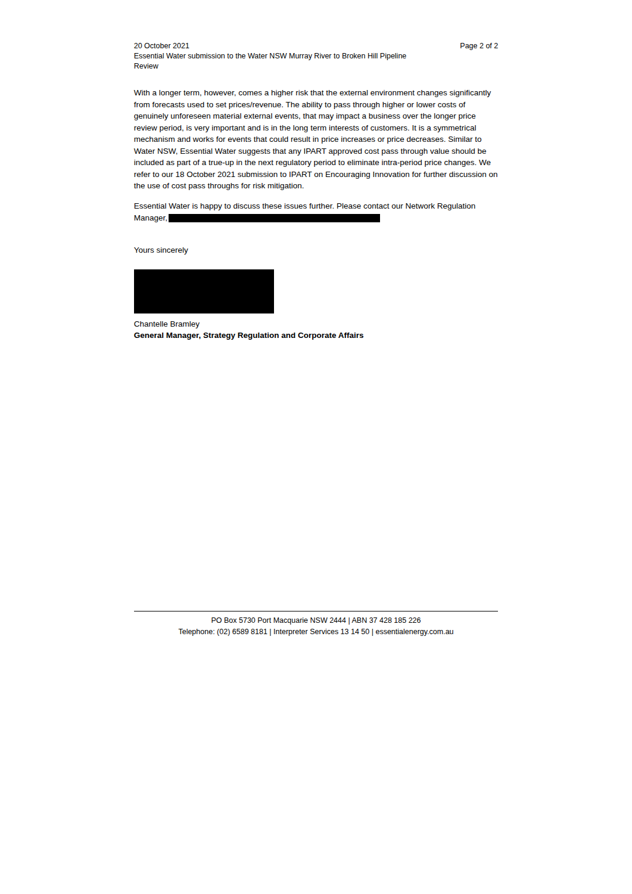20 October 2021
Essential Water submission to the Water NSW Murray River to Broken Hill Pipeline Review
Page 2 of 2
With a longer term, however, comes a higher risk that the external environment changes significantly from forecasts used to set prices/revenue. The ability to pass through higher or lower costs of genuinely unforeseen material external events, that may impact a business over the longer price review period, is very important and is in the long term interests of customers. It is a symmetrical mechanism and works for events that could result in price increases or price decreases. Similar to Water NSW, Essential Water suggests that any IPART approved cost pass through value should be included as part of a true-up in the next regulatory period to eliminate intra-period price changes. We refer to our 18 October 2021 submission to IPART on Encouraging Innovation for further discussion on the use of cost pass throughs for risk mitigation.
Essential Water is happy to discuss these issues further. Please contact our Network Regulation Manager,
Yours sincerely
Chantelle Bramley
General Manager, Strategy Regulation and Corporate Affairs
PO Box 5730 Port Macquarie NSW 2444 | ABN 37 428 185 226
Telephone: (02) 6589 8181 | Interpreter Services 13 14 50 | essentialenergy.com.au